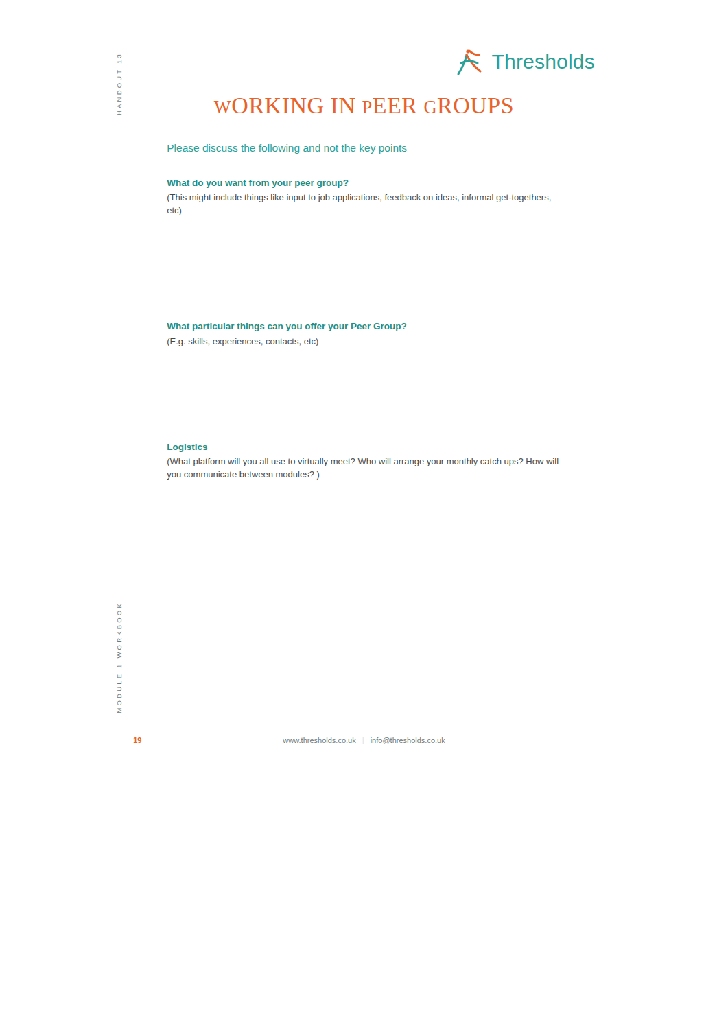Handout 13
Module 1 Workbook
Thresholds
WORKING IN PEER GROUPS
Please discuss the following and not the key points
What do you want from your peer group?
(This might include things like input to job applications, feedback on ideas, informal get-togethers, etc)
What particular things can you offer your Peer Group?
(E.g. skills, experiences, contacts, etc)
Logistics
(What platform will you all use to virtually meet? Who will arrange your monthly catch ups? How will you communicate between modules? )
19
www.thresholds.co.uk | info@thresholds.co.uk